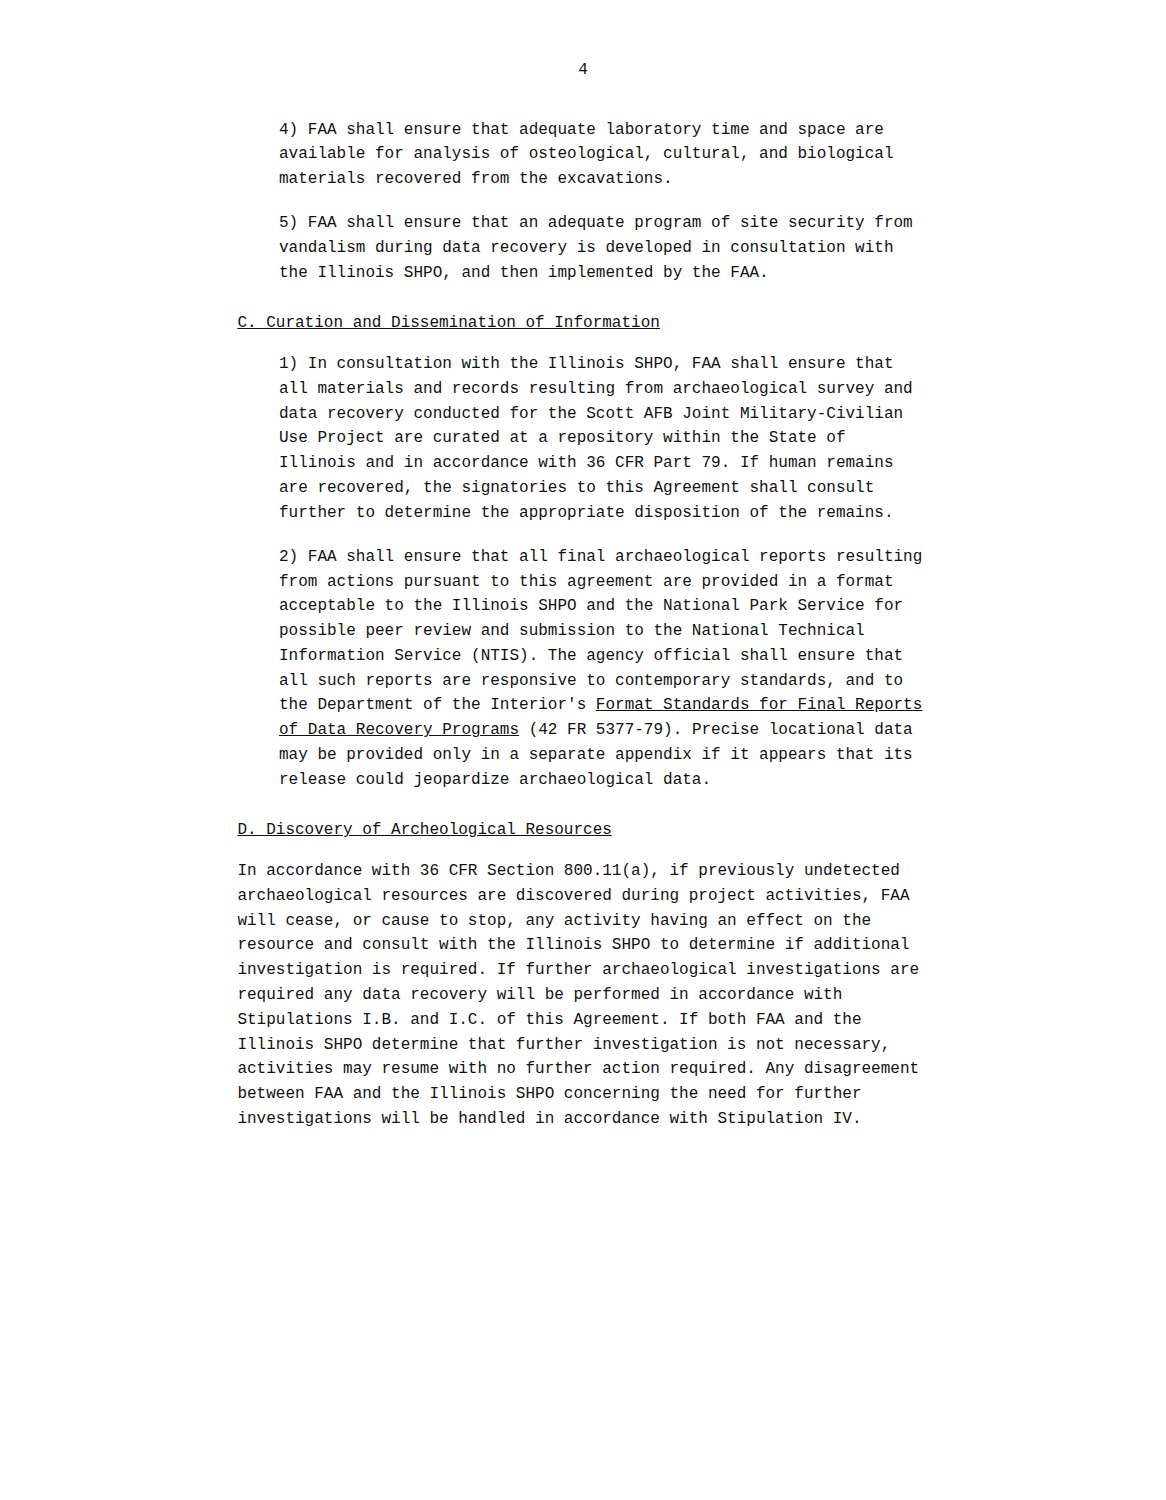4
4) FAA shall ensure that adequate laboratory time and space are available for analysis of osteological, cultural, and biological materials recovered from the excavations.
5) FAA shall ensure that an adequate program of site security from vandalism during data recovery is developed in consultation with the Illinois SHPO, and then implemented by the FAA.
C. Curation and Dissemination of Information
1) In consultation with the Illinois SHPO, FAA shall ensure that all materials and records resulting from archaeological survey and data recovery conducted for the Scott AFB Joint Military-Civilian Use Project are curated at a repository within the State of Illinois and in accordance with 36 CFR Part 79. If human remains are recovered, the signatories to this Agreement shall consult further to determine the appropriate disposition of the remains.
2) FAA shall ensure that all final archaeological reports resulting from actions pursuant to this agreement are provided in a format acceptable to the Illinois SHPO and the National Park Service for possible peer review and submission to the National Technical Information Service (NTIS). The agency official shall ensure that all such reports are responsive to contemporary standards, and to the Department of the Interior's Format Standards for Final Reports of Data Recovery Programs (42 FR 5377-79). Precise locational data may be provided only in a separate appendix if it appears that its release could jeopardize archaeological data.
D. Discovery of Archeological Resources
In accordance with 36 CFR Section 800.11(a), if previously undetected archaeological resources are discovered during project activities, FAA will cease, or cause to stop, any activity having an effect on the resource and consult with the Illinois SHPO to determine if additional investigation is required. If further archaeological investigations are required any data recovery will be performed in accordance with Stipulations I.B. and I.C. of this Agreement. If both FAA and the Illinois SHPO determine that further investigation is not necessary, activities may resume with no further action required. Any disagreement between FAA and the Illinois SHPO concerning the need for further investigations will be handled in accordance with Stipulation IV.